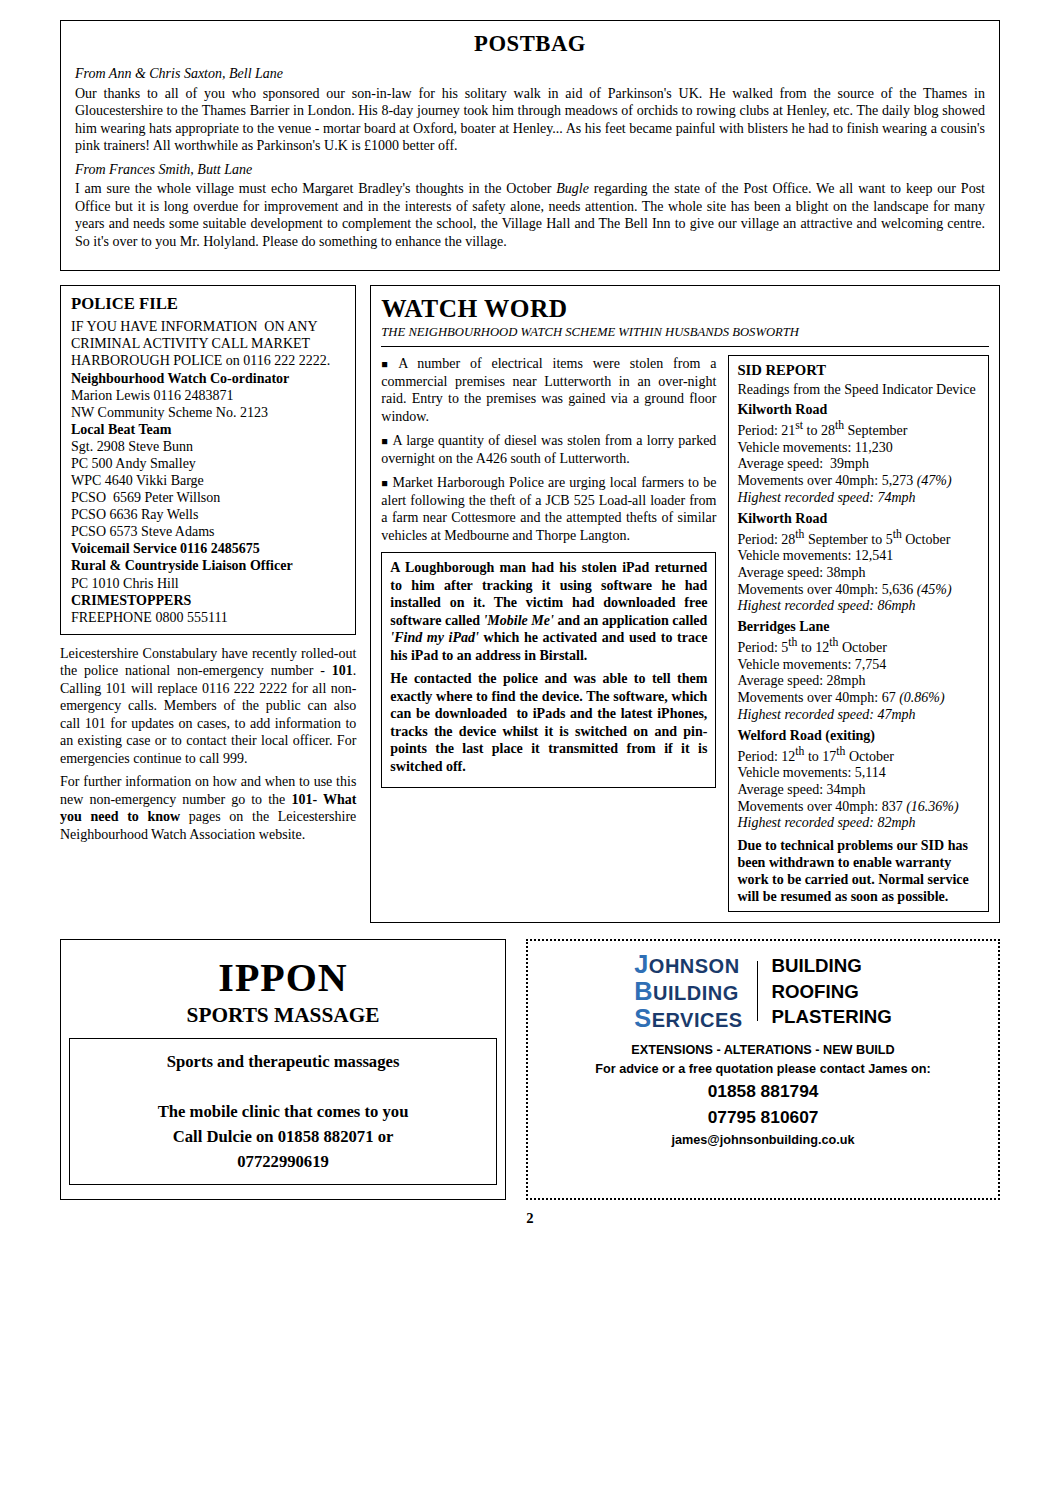POSTBAG
From Ann & Chris Saxton, Bell Lane
Our thanks to all of you who sponsored our son-in-law for his solitary walk in aid of Parkinson's UK. He walked from the source of the Thames in Gloucestershire to the Thames Barrier in London. His 8-day journey took him through meadows of orchids to rowing clubs at Henley, etc. The daily blog showed him wearing hats appropriate to the venue - mortar board at Oxford, boater at Henley... As his feet became painful with blisters he had to finish wearing a cousin's pink trainers! All worthwhile as Parkinson's U.K is £1000 better off.
From Frances Smith, Butt Lane
I am sure the whole village must echo Margaret Bradley's thoughts in the October Bugle regarding the state of the Post Office. We all want to keep our Post Office but it is long overdue for improvement and in the interests of safety alone, needs attention. The whole site has been a blight on the landscape for many years and needs some suitable development to complement the school, the Village Hall and The Bell Inn to give our village an attractive and welcoming centre. So it's over to you Mr. Holyland. Please do something to enhance the village.
POLICE FILE
IF YOU HAVE INFORMATION ON ANY CRIMINAL ACTIVITY CALL MARKET HARBOROUGH POLICE on 0116 222 2222.
Neighbourhood Watch Co-ordinator
Marion Lewis 0116 2483871
NW Community Scheme No. 2123
Local Beat Team
Sgt. 2908 Steve Bunn
PC 500 Andy Smalley
WPC 4640 Vikki Barge
PCSO 6569 Peter Willson
PCSO 6636 Ray Wells
PCSO 6573 Steve Adams
Voicemail Service 0116 2485675
Rural & Countryside Liaison Officer
PC 1010 Chris Hill
CRIMESTOPPERS
FREEPHONE 0800 555111
Leicestershire Constabulary have recently rolled-out the police national non-emergency number - 101. Calling 101 will replace 0116 222 2222 for all non-emergency calls. Members of the public can also call 101 for updates on cases, to add information to an existing case or to contact their local officer. For emergencies continue to call 999.
For further information on how and when to use this new non-emergency number go to the 101- What you need to know pages on the Leicestershire Neighbourhood Watch Association website.
WATCH WORD
THE NEIGHBOURHOOD WATCH SCHEME WITHIN HUSBANDS BOSWORTH
A number of electrical items were stolen from a commercial premises near Lutterworth in an over-night raid. Entry to the premises was gained via a ground floor window.
A large quantity of diesel was stolen from a lorry parked overnight on the A426 south of Lutterworth.
Market Harborough Police are urging local farmers to be alert following the theft of a JCB 525 Load-all loader from a farm near Cottesmore and the attempted thefts of similar vehicles at Medbourne and Thorpe Langton.
A Loughborough man had his stolen iPad returned to him after tracking it using software he had installed on it. The victim had downloaded free software called 'Mobile Me' and an application called 'Find my iPad' which he activated and used to trace his iPad to an address in Birstall.
He contacted the police and was able to tell them exactly where to find the device. The software, which can be downloaded to iPads and the latest iPhones, tracks the device whilst it is switched on and pin-points the last place it transmitted from if it is switched off.
SID REPORT
Readings from the Speed Indicator Device
Kilworth Road
Period: 21st to 28th September
Vehicle movements: 11,230
Average speed: 39mph
Movements over 40mph: 5,273 (47%)
Highest recorded speed: 74mph
Kilworth Road
Period: 28th September to 5th October
Vehicle movements: 12,541
Average speed: 38mph
Movements over 40mph: 5,636 (45%)
Highest recorded speed: 86mph
Berridges Lane
Period: 5th to 12th October
Vehicle movements: 7,754
Average speed: 28mph
Movements over 40mph: 67 (0.86%)
Highest recorded speed: 47mph
Welford Road (exiting)
Period: 12th to 17th October
Vehicle movements: 5,114
Average speed: 34mph
Movements over 40mph: 837 (16.36%)
Highest recorded speed: 82mph
Due to technical problems our SID has been withdrawn to enable warranty work to be carried out. Normal service will be resumed as soon as possible.
IPPON
SPORTS MASSAGE
Sports and therapeutic massages
The mobile clinic that comes to you
Call Dulcie on 01858 882071 or
07722990619
JOHNSON
BUILDING
SERVICES
BUILDING
ROOFING
PLASTERING
EXTENSIONS - ALTERATIONS - NEW BUILD
For advice or a free quotation please contact James on:
01858 881794
07795 810607
james@johnsonbuilding.co.uk
2